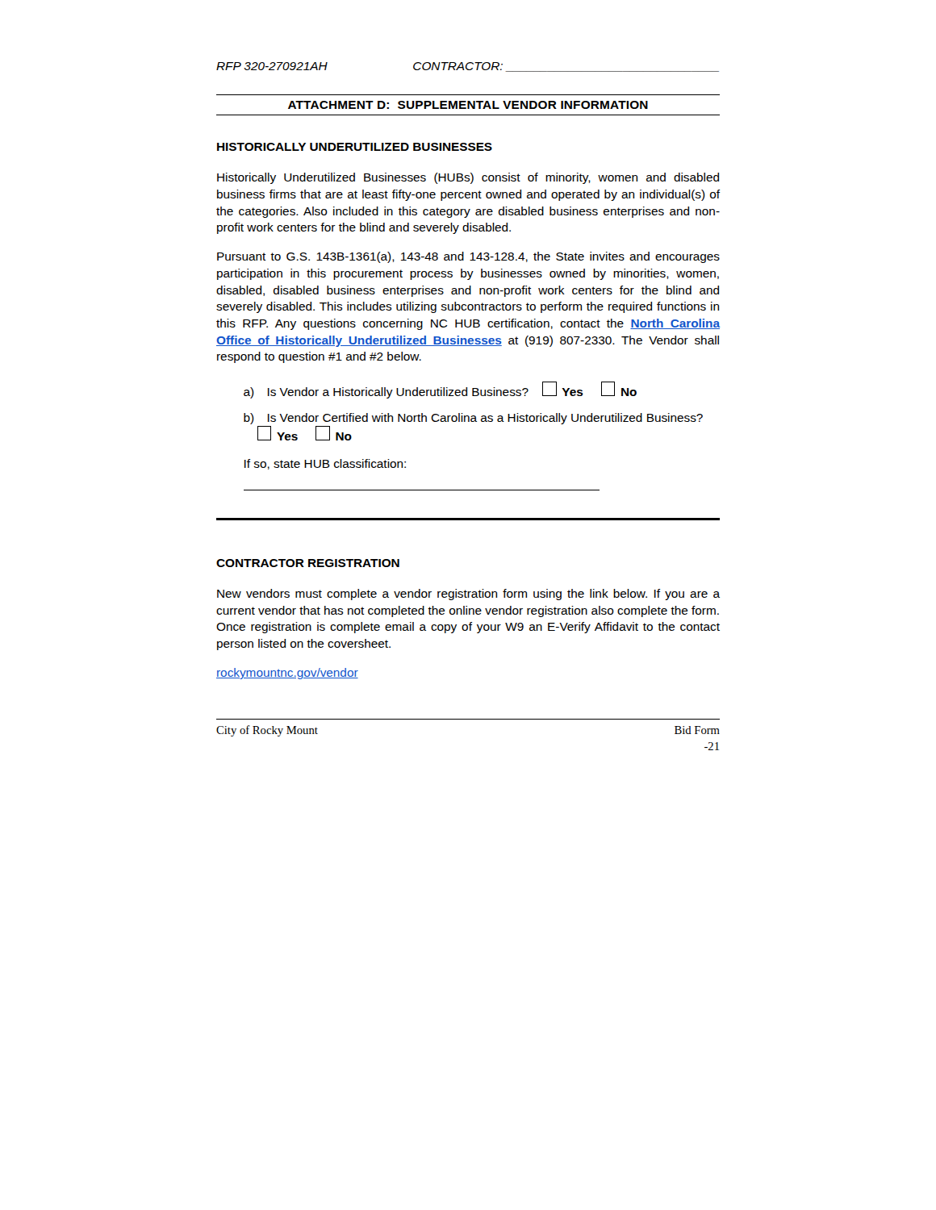RFP 320-270921AH
CONTRACTOR: _______________________________
ATTACHMENT D: SUPPLEMENTAL VENDOR INFORMATION
HISTORICALLY UNDERUTILIZED BUSINESSES
Historically Underutilized Businesses (HUBs) consist of minority, women and disabled business firms that are at least fifty-one percent owned and operated by an individual(s) of the categories. Also included in this category are disabled business enterprises and non-profit work centers for the blind and severely disabled.
Pursuant to G.S. 143B-1361(a), 143-48 and 143-128.4, the State invites and encourages participation in this procurement process by businesses owned by minorities, women, disabled, disabled business enterprises and non-profit work centers for the blind and severely disabled. This includes utilizing subcontractors to perform the required functions in this RFP. Any questions concerning NC HUB certification, contact the North Carolina Office of Historically Underutilized Businesses at (919) 807-2330. The Vendor shall respond to question #1 and #2 below.
a) Is Vendor a Historically Underutilized Business? Yes No
b) Is Vendor Certified with North Carolina as a Historically Underutilized Business? Yes No
If so, state HUB classification:
CONTRACTOR REGISTRATION
New vendors must complete a vendor registration form using the link below. If you are a current vendor that has not completed the online vendor registration also complete the form. Once registration is complete email a copy of your W9 an E-Verify Affidavit to the contact person listed on the coversheet.
rockymountnc.gov/vendor
City of Rocky Mount
Bid Form -21